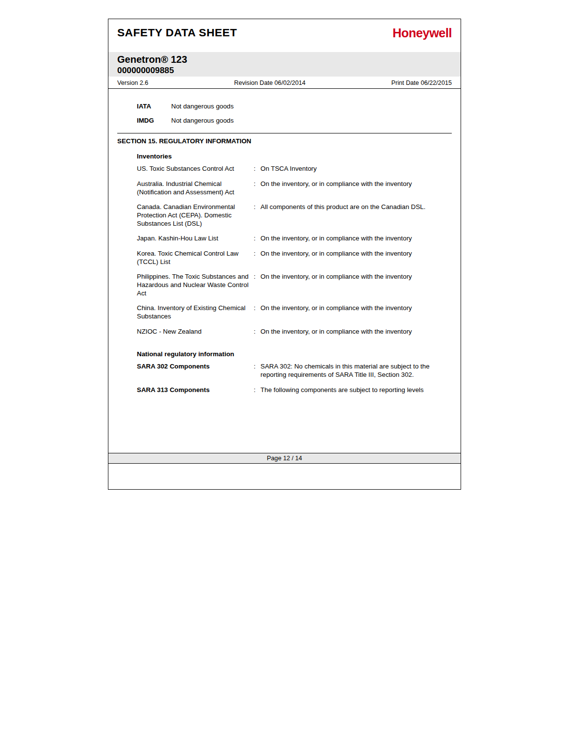SAFETY DATA SHEET
Honeywell
Genetron® 123
000000009885
Version 2.6
Revision Date 06/02/2014
Print Date 06/22/2015
IATANot dangerous goods
IMDGNot dangerous goods
SECTION 15. REGULATORY INFORMATION
Inventories
| US. Toxic Substances Control Act | : | On TSCA Inventory |
| Australia. Industrial Chemical (Notification and Assessment) Act | : | On the inventory, or in compliance with the inventory |
| Canada. Canadian Environmental Protection Act (CEPA). Domestic Substances List (DSL) | : | All components of this product are on the Canadian DSL. |
| Japan. Kashin-Hou Law List | : | On the inventory, or in compliance with the inventory |
| Korea. Toxic Chemical Control Law (TCCL) List | : | On the inventory, or in compliance with the inventory |
| Philippines. The Toxic Substances and Hazardous and Nuclear Waste Control Act | : | On the inventory, or in compliance with the inventory |
| China. Inventory of Existing Chemical Substances | : | On the inventory, or in compliance with the inventory |
| NZIOC - New Zealand | : | On the inventory, or in compliance with the inventory |
National regulatory information
| SARA 302 Components | : | SARA 302: No chemicals in this material are subject to the reporting requirements of SARA Title III, Section 302. |
| SARA 313 Components | : | The following components are subject to reporting levels |
Page 12 / 14